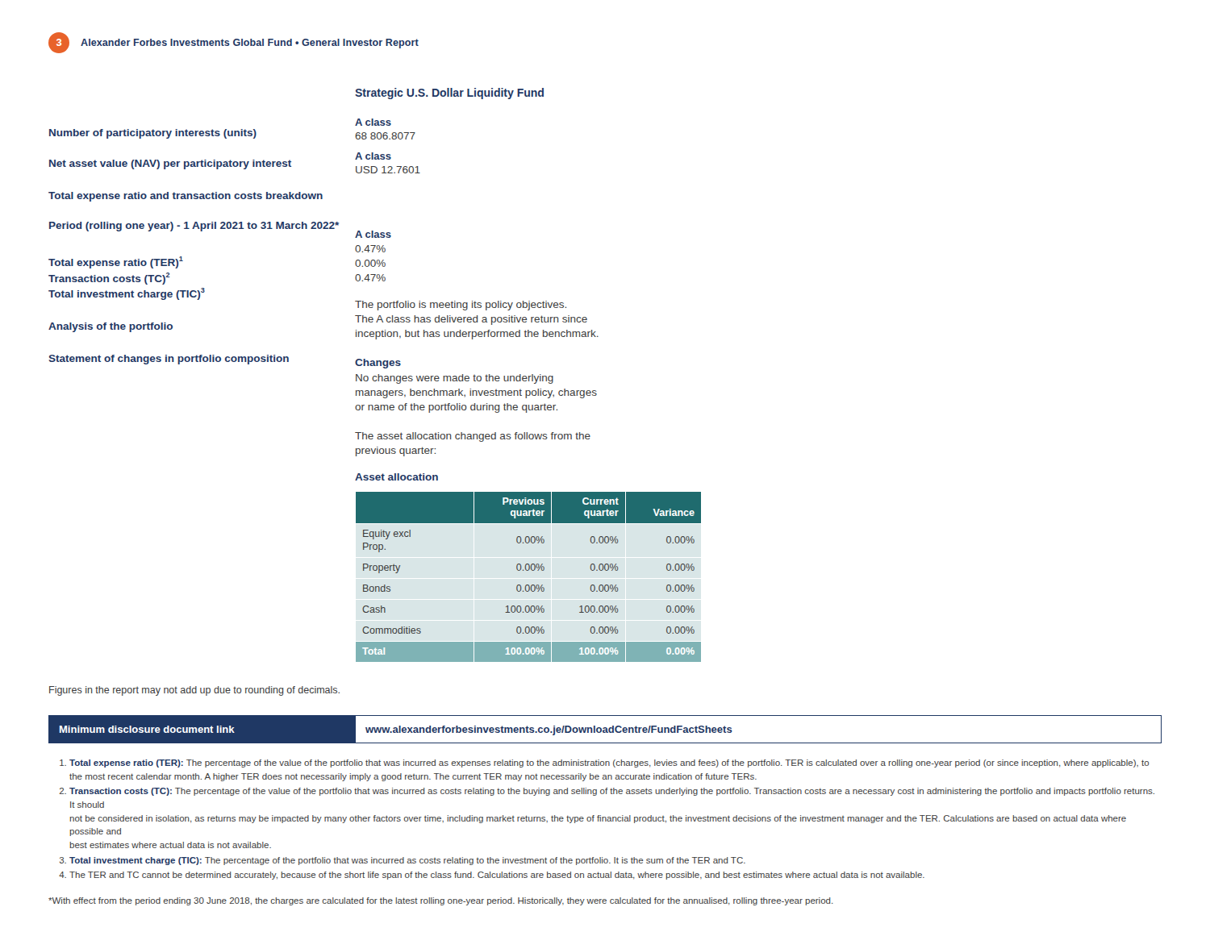3
Alexander Forbes Investments Global Fund • General Investor Report
Number of participatory interests (units)
Net asset value (NAV) per participatory interest
Total expense ratio and transaction costs breakdown
Period (rolling one year) - 1 April 2021 to 31 March 2022*
Total expense ratio (TER)1
Transaction costs (TC)2
Total investment charge (TIC)3
Analysis of the portfolio
Statement of changes in portfolio composition
Strategic U.S. Dollar Liquidity Fund
A class
68 806.8077
A class
USD 12.7601
A class
0.47%
0.00%
0.47%
The portfolio is meeting its policy objectives.
The A class has delivered a positive return since
inception, but has underperformed the benchmark.
Changes
No changes were made to the underlying
managers, benchmark, investment policy, charges
or name of the portfolio during the quarter.
The asset allocation changed as follows from the
previous quarter:
Asset allocation
| | Previous quarter | Current quarter | Variance |
| --- | --- | --- | --- |
| Equity excl Prop. | 0.00% | 0.00% | 0.00% |
| Property | 0.00% | 0.00% | 0.00% |
| Bonds | 0.00% | 0.00% | 0.00% |
| Cash | 100.00% | 100.00% | 0.00% |
| Commodities | 0.00% | 0.00% | 0.00% |
| Total | 100.00% | 100.00% | 0.00% |
Figures in the report may not add up due to rounding of decimals.
Minimum disclosure document link
www.alexanderforbesinvestments.co.je/DownloadCentre/FundFactSheets
Total expense ratio (TER): The percentage of the value of the portfolio that was incurred as expenses relating to the administration (charges, levies and fees) of the portfolio. TER is calculated over a rolling one-year period (or since inception, where applicable), to the most recent calendar month. A higher TER does not necessarily imply a good return. The current TER may not necessarily be an accurate indication of future TERs.
Transaction costs (TC): The percentage of the value of the portfolio that was incurred as costs relating to the buying and selling of the assets underlying the portfolio. Transaction costs are a necessary cost in administering the portfolio and impacts portfolio returns. It should
not be considered in isolation, as returns may be impacted by many other factors over time, including market returns, the type of financial product, the investment decisions of the investment manager and the TER. Calculations are based on actual data where possible and
best estimates where actual data is not available.
Total investment charge (TIC): The percentage of the portfolio that was incurred as costs relating to the investment of the portfolio. It is the sum of the TER and TC.
The TER and TC cannot be determined accurately, because of the short life span of the class fund. Calculations are based on actual data, where possible, and best estimates where actual data is not available.
*With effect from the period ending 30 June 2018, the charges are calculated for the latest rolling one-year period. Historically, they were calculated for the annualised, rolling three-year period.